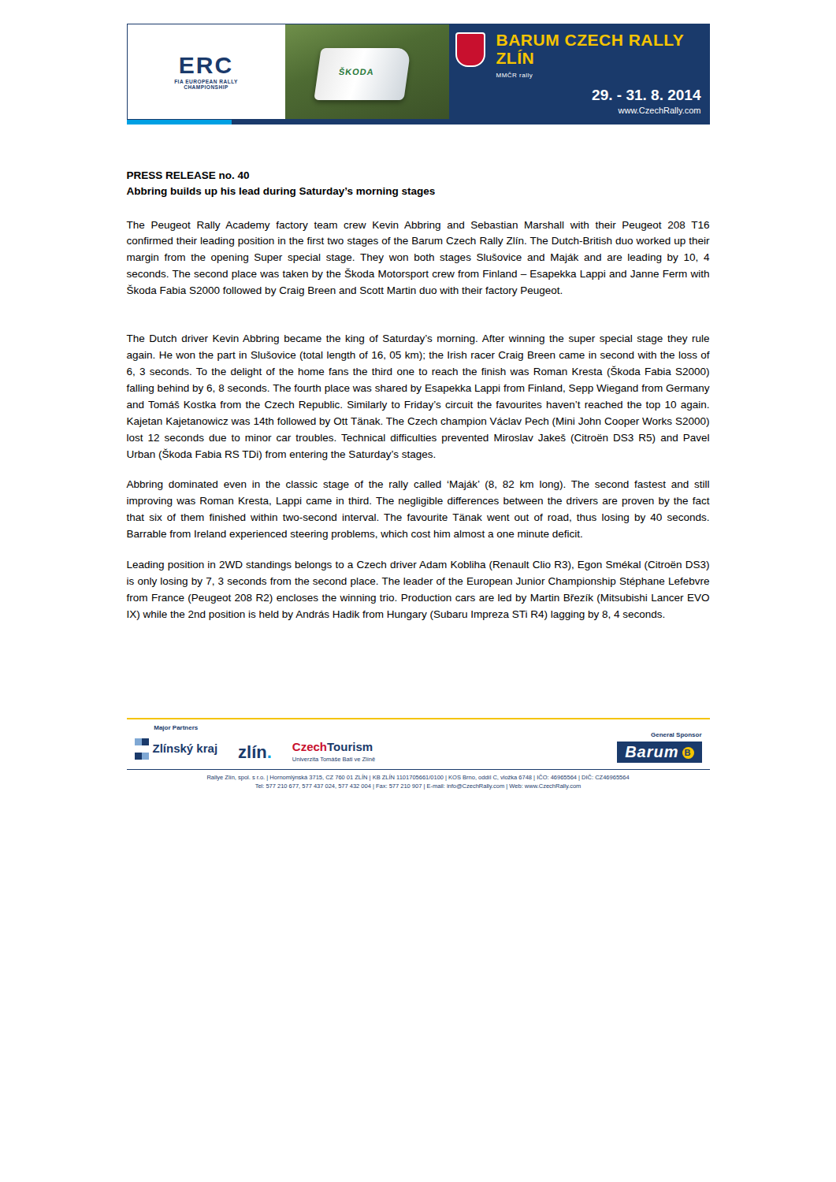ERC
FIA EUROPEAN RALLY
CHAMPIONSHIP
ŠKODA
BARUM CZECH RALLY ZLÍN
MMČR rally
29. - 31. 8. 2014
www.CzechRally.com
PRESS RELEASE no. 40
Abbring builds up his lead during Saturday’s morning stages
The Peugeot Rally Academy factory team crew Kevin Abbring and Sebastian Marshall with their Peugeot 208 T16 confirmed their leading position in the first two stages of the Barum Czech Rally Zlín. The Dutch-British duo worked up their margin from the opening Super special stage. They won both stages Slušovice and Maják and are leading by 10, 4 seconds. The second place was taken by the Škoda Motorsport crew from Finland – Esapekka Lappi and Janne Ferm with Škoda Fabia S2000 followed by Craig Breen and Scott Martin duo with their factory Peugeot.
The Dutch driver Kevin Abbring became the king of Saturday’s morning. After winning the super special stage they rule again. He won the part in Slušovice (total length of 16, 05 km); the Irish racer Craig Breen came in second with the loss of 6, 3 seconds. To the delight of the home fans the third one to reach the finish was Roman Kresta (Škoda Fabia S2000) falling behind by 6, 8 seconds. The fourth place was shared by Esapekka Lappi from Finland, Sepp Wiegand from Germany and Tomáš Kostka from the Czech Republic. Similarly to Friday’s circuit the favourites haven’t reached the top 10 again. Kajetan Kajetanowicz was 14th followed by Ott Tänak. The Czech champion Václav Pech (Mini John Cooper Works S2000) lost 12 seconds due to minor car troubles. Technical difficulties prevented Miroslav Jakeš (Citroën DS3 R5) and Pavel Urban (Škoda Fabia RS TDi) from entering the Saturday’s stages.
Abbring dominated even in the classic stage of the rally called ‘Maják’ (8, 82 km long). The second fastest and still improving was Roman Kresta, Lappi came in third. The negligible differences between the drivers are proven by the fact that six of them finished within two-second interval. The favourite Tänak went out of road, thus losing by 40 seconds. Barrable from Ireland experienced steering problems, which cost him almost a one minute deficit.
Leading position in 2WD standings belongs to a Czech driver Adam Kobliha (Renault Clio R3), Egon Smékal (Citroën DS3) is only losing by 7, 3 seconds from the second place. The leader of the European Junior Championship Stéphane Lefebvre from France (Peugeot 208 R2) encloses the winning trio. Production cars are led by Martin Březík (Mitsubishi Lancer EVO IX) while the 2nd position is held by András Hadik from Hungary (Subaru Impreza STi R4) lagging by 8, 4 seconds.
Major Partners
Zlínský kraj
zlín.
Czech Tourism
Univerzita Tomáše Bati ve Zlíně
General Sponsor
BarumB
Rallye Zlín, spol. s r.o. | Hornomlýnská 3715, CZ 760 01 ZLÍN | KB ZLÍN 1101705661/0100 | KOS Brno, oddíl C, vložka 6748 | IČO: 46965564 | DIČ: CZ46965564
Tel: 577 210 677, 577 437 024, 577 432 004 | Fax: 577 210 907 | E-mail: info@CzechRally.com | Web: www.CzechRally.com